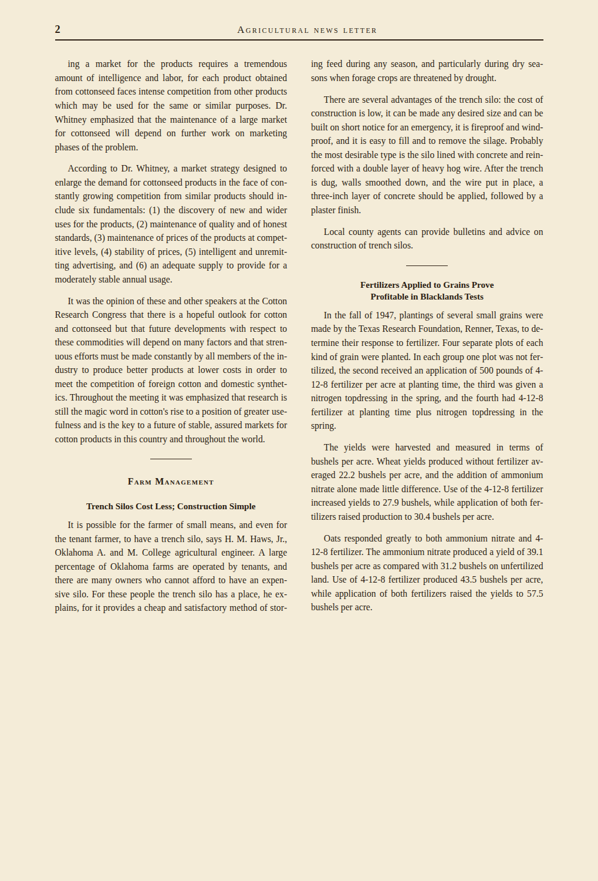2 Agricultural News Letter
ing a market for the products requires a tremendous amount of intelligence and labor, for each product obtained from cottonseed faces intense competition from other products which may be used for the same or similar purposes. Dr. Whitney emphasized that the maintenance of a large market for cottonseed will depend on further work on marketing phases of the problem.
According to Dr. Whitney, a market strategy designed to enlarge the demand for cottonseed products in the face of constantly growing competition from similar products should include six fundamentals: (1) the discovery of new and wider uses for the products, (2) maintenance of quality and of honest standards, (3) maintenance of prices of the products at competitive levels, (4) stability of prices, (5) intelligent and unremitting advertising, and (6) an adequate supply to provide for a moderately stable annual usage.
It was the opinion of these and other speakers at the Cotton Research Congress that there is a hopeful outlook for cotton and cottonseed but that future developments with respect to these commodities will depend on many factors and that strenuous efforts must be made constantly by all members of the industry to produce better products at lower costs in order to meet the competition of foreign cotton and domestic synthetics. Throughout the meeting it was emphasized that research is still the magic word in cotton's rise to a position of greater usefulness and is the key to a future of stable, assured markets for cotton products in this country and throughout the world.
Farm Management
Trench Silos Cost Less; Construction Simple
It is possible for the farmer of small means, and even for the tenant farmer, to have a trench silo, says H. M. Haws, Jr., Oklahoma A. and M. College agricultural engineer. A large percentage of Oklahoma farms are operated by tenants, and there are many owners who cannot afford to have an expensive silo. For these people the trench silo has a place, he explains, for it provides a cheap and satisfactory method of storing feed during any season, and particularly during dry seasons when forage crops are threatened by drought.
There are several advantages of the trench silo: the cost of construction is low, it can be made any desired size and can be built on short notice for an emergency, it is fireproof and windproof, and it is easy to fill and to remove the silage. Probably the most desirable type is the silo lined with concrete and reinforced with a double layer of heavy hog wire. After the trench is dug, walls smoothed down, and the wire put in place, a three-inch layer of concrete should be applied, followed by a plaster finish.
Local county agents can provide bulletins and advice on construction of trench silos.
Fertilizers Applied to Grains Prove
Profitable in Blacklands Tests
In the fall of 1947, plantings of several small grains were made by the Texas Research Foundation, Renner, Texas, to determine their response to fertilizer. Four separate plots of each kind of grain were planted. In each group one plot was not fertilized, the second received an application of 500 pounds of 4-12-8 fertilizer per acre at planting time, the third was given a nitrogen topdressing in the spring, and the fourth had 4-12-8 fertilizer at planting time plus nitrogen topdressing in the spring.
The yields were harvested and measured in terms of bushels per acre. Wheat yields produced without fertilizer averaged 22.2 bushels per acre, and the addition of ammonium nitrate alone made little difference. Use of the 4-12-8 fertilizer increased yields to 27.9 bushels, while application of both fertilizers raised production to 30.4 bushels per acre.
Oats responded greatly to both ammonium nitrate and 4-12-8 fertilizer. The ammonium nitrate produced a yield of 39.1 bushels per acre as compared with 31.2 bushels on unfertilized land. Use of 4-12-8 fertilizer produced 43.5 bushels per acre, while application of both fertilizers raised the yields to 57.5 bushels per acre.